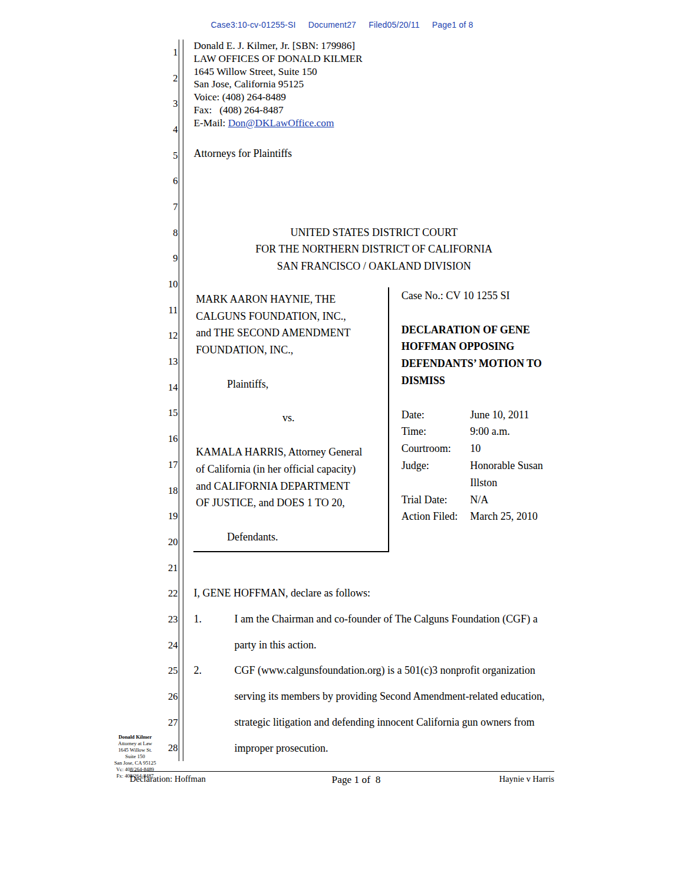Case3:10-cv-01255-SI Document27 Filed05/20/11 Page1 of 8
1
2
3
4
5
6
7
8
9
10
11
12
13
14
15
16
17
18
19
20
21
22
23
24
25
26
27
28
Donald E. J. Kilmer, Jr. [SBN: 179986]
LAW OFFICES OF DONALD KILMER
1645 Willow Street, Suite 150
San Jose, California 95125
Voice: (408) 264-8489
Fax: (408) 264-8487
E-Mail: Don@DKLawOffice.com
Attorneys for Plaintiffs
UNITED STATES DISTRICT COURT
FOR THE NORTHERN DISTRICT OF CALIFORNIA
SAN FRANCISCO / OAKLAND DIVISION
MARK AARON HAYNIE, THE
CALGUNS FOUNDATION, INC.,
and THE SECOND AMENDMENT
FOUNDATION, INC.,
Plaintiffs,
vs.
KAMALA HARRIS, Attorney General
of California (in her official capacity)
and CALIFORNIA DEPARTMENT
OF JUSTICE, and DOES 1 TO 20,
Defendants.
Case No.: CV 10 1255 SI
Declaration of Gene Hoffman Opposing Defendants’ Motion to Dismiss
| Date: | June 10, 2011 |
| Time: | 9:00 a.m. |
| Courtroom: | 10 |
| Judge: | Honorable Susan Illston |
| Trial Date: | N/A |
| Action Filed: | March 25, 2010 |
I, GENE HOFFMAN, declare as follows:
1. I am the Chairman and co-founder of The Calguns Foundation (CGF) a party in this action.
2. CGF (www.calgunsfoundation.org) is a 501(c)3 nonprofit organization serving its members by providing Second Amendment-related education, strategic litigation and defending innocent California gun owners from improper prosecution.
Declaration: Hoffman
Page 1 of 8
Haynie v Harris
Donald Kilmer
Attorney at Law
1645 Willow St.
Suite 150
San Jose, CA 95125
Vc: 408/264-8489
Fx: 408/264-8487